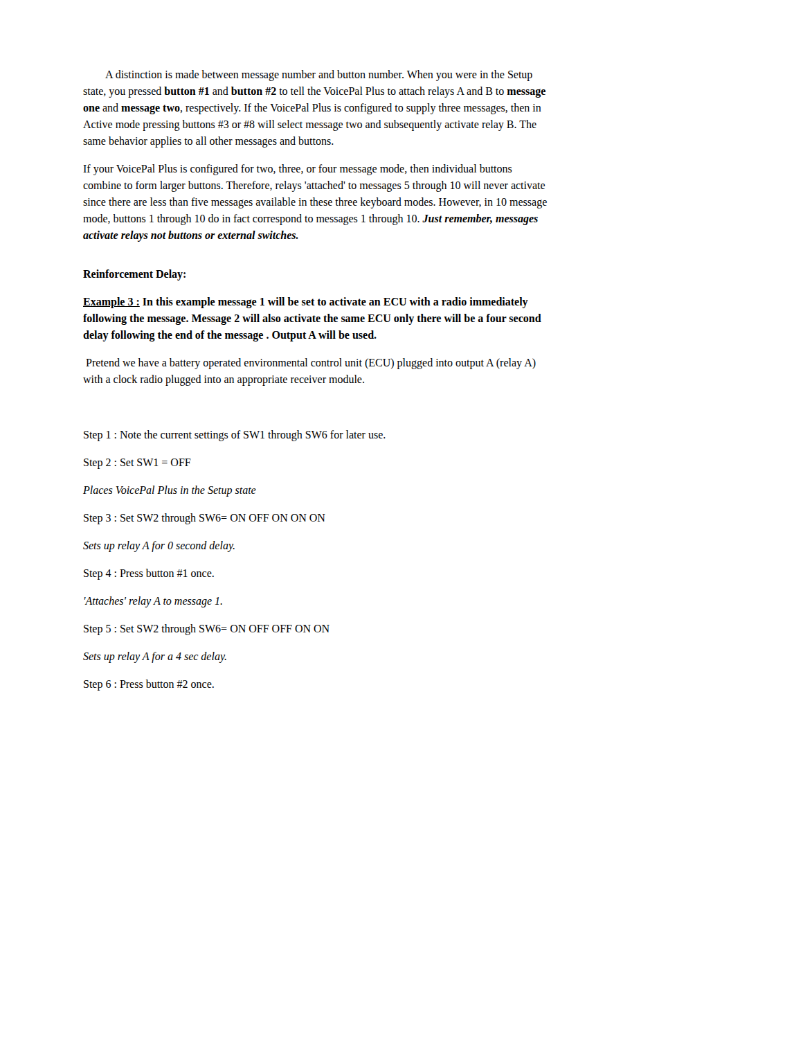A distinction is made between message number and button number. When you were in the Setup state, you pressed button #1 and button #2 to tell the VoicePal Plus to attach relays A and B to message one and message two, respectively. If the VoicePal Plus is configured to supply three messages, then in Active mode pressing buttons #3 or #8 will select message two and subsequently activate relay B. The same behavior applies to all other messages and buttons.
If your VoicePal Plus is configured for two, three, or four message mode, then individual buttons combine to form larger buttons. Therefore, relays 'attached' to messages 5 through 10 will never activate since there are less than five messages available in these three keyboard modes. However, in 10 message mode, buttons 1 through 10 do in fact correspond to messages 1 through 10. Just remember, messages activate relays not buttons or external switches.
Reinforcement Delay:
Example 3 : In this example message 1 will be set to activate an ECU with a radio immediately following the message. Message 2 will also activate the same ECU only there will be a four second delay following the end of the message . Output A will be used.
Pretend we have a battery operated environmental control unit (ECU) plugged into output A (relay A) with a clock radio plugged into an appropriate receiver module.
Step 1 : Note the current settings of SW1 through SW6 for later use.
Step 2 : Set SW1 = OFF
Places VoicePal Plus in the Setup state
Step 3 : Set SW2 through SW6= ON OFF ON ON ON
Sets up relay A for 0 second delay.
Step 4 : Press button #1 once.
'Attaches' relay A to message 1.
Step 5 : Set SW2 through SW6= ON OFF OFF ON ON
Sets up relay A for a 4 sec delay.
Step 6 : Press button #2 once.